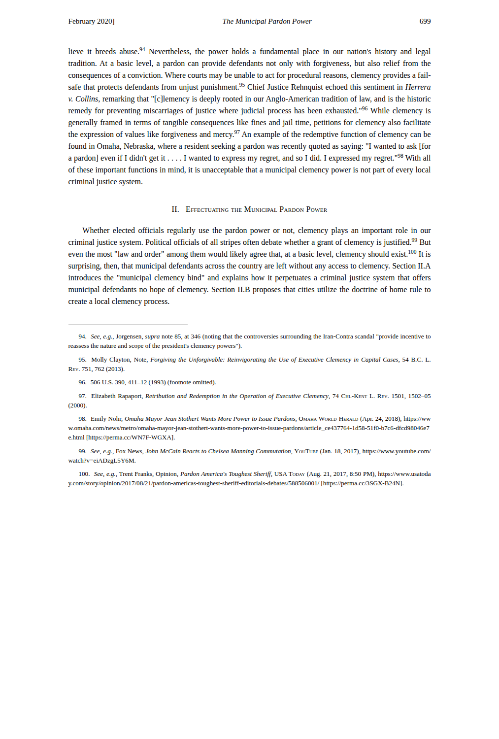February 2020] The Municipal Pardon Power 699
lieve it breeds abuse.94 Nevertheless, the power holds a fundamental place in our nation's history and legal tradition. At a basic level, a pardon can provide defendants not only with forgiveness, but also relief from the consequences of a conviction. Where courts may be unable to act for procedural reasons, clemency provides a fail-safe that protects defendants from unjust punishment.95 Chief Justice Rehnquist echoed this sentiment in Herrera v. Collins, remarking that "[c]lemency is deeply rooted in our Anglo-American tradition of law, and is the historic remedy for preventing miscarriages of justice where judicial process has been exhausted."96 While clemency is generally framed in terms of tangible consequences like fines and jail time, petitions for clemency also facilitate the expression of values like forgiveness and mercy.97 An example of the redemptive function of clemency can be found in Omaha, Nebraska, where a resident seeking a pardon was recently quoted as saying: "I wanted to ask [for a pardon] even if I didn't get it . . . . I wanted to express my regret, and so I did. I expressed my regret."98 With all of these important functions in mind, it is unacceptable that a municipal clemency power is not part of every local criminal justice system.
II. Effectuating the Municipal Pardon Power
Whether elected officials regularly use the pardon power or not, clemency plays an important role in our criminal justice system. Political officials of all stripes often debate whether a grant of clemency is justified.99 But even the most "law and order" among them would likely agree that, at a basic level, clemency should exist.100 It is surprising, then, that municipal defendants across the country are left without any access to clemency. Section II.A introduces the "municipal clemency bind" and explains how it perpetuates a criminal justice system that offers municipal defendants no hope of clemency. Section II.B proposes that cities utilize the doctrine of home rule to create a local clemency process.
94. See, e.g., Jorgensen, supra note 85, at 346 (noting that the controversies surrounding the Iran-Contra scandal "provide incentive to reassess the nature and scope of the president's clemency powers").
95. Molly Clayton, Note, Forgiving the Unforgivable: Reinvigorating the Use of Executive Clemency in Capital Cases, 54 B.C. L. Rev. 751, 762 (2013).
96. 506 U.S. 390, 411–12 (1993) (footnote omitted).
97. Elizabeth Rapaport, Retribution and Redemption in the Operation of Executive Clemency, 74 Chi.-Kent L. Rev. 1501, 1502–05 (2000).
98. Emily Nohr, Omaha Mayor Jean Stothert Wants More Power to Issue Pardons, Omaha World-Herald (Apr. 24, 2018), https://www.omaha.com/news/metro/omaha-mayor-jean-stothert-wants-more-power-to-issue-pardons/article_ce437764-1d58-51f0-b7c6-dfcd98046e7e.html [https://perma.cc/WN7F-WGXA].
99. See, e.g., Fox News, John McCain Reacts to Chelsea Manning Commutation, YouTube (Jan. 18, 2017), https://www.youtube.com/watch?v=eiADzgL5Y6M.
100. See, e.g., Trent Franks, Opinion, Pardon America's Toughest Sheriff, USA Today (Aug. 21, 2017, 8:50 PM), https://www.usatoday.com/story/opinion/2017/08/21/pardon-americas-toughest-sheriff-editorials-debates/588506001/ [https://perma.cc/3SGX-B24N].